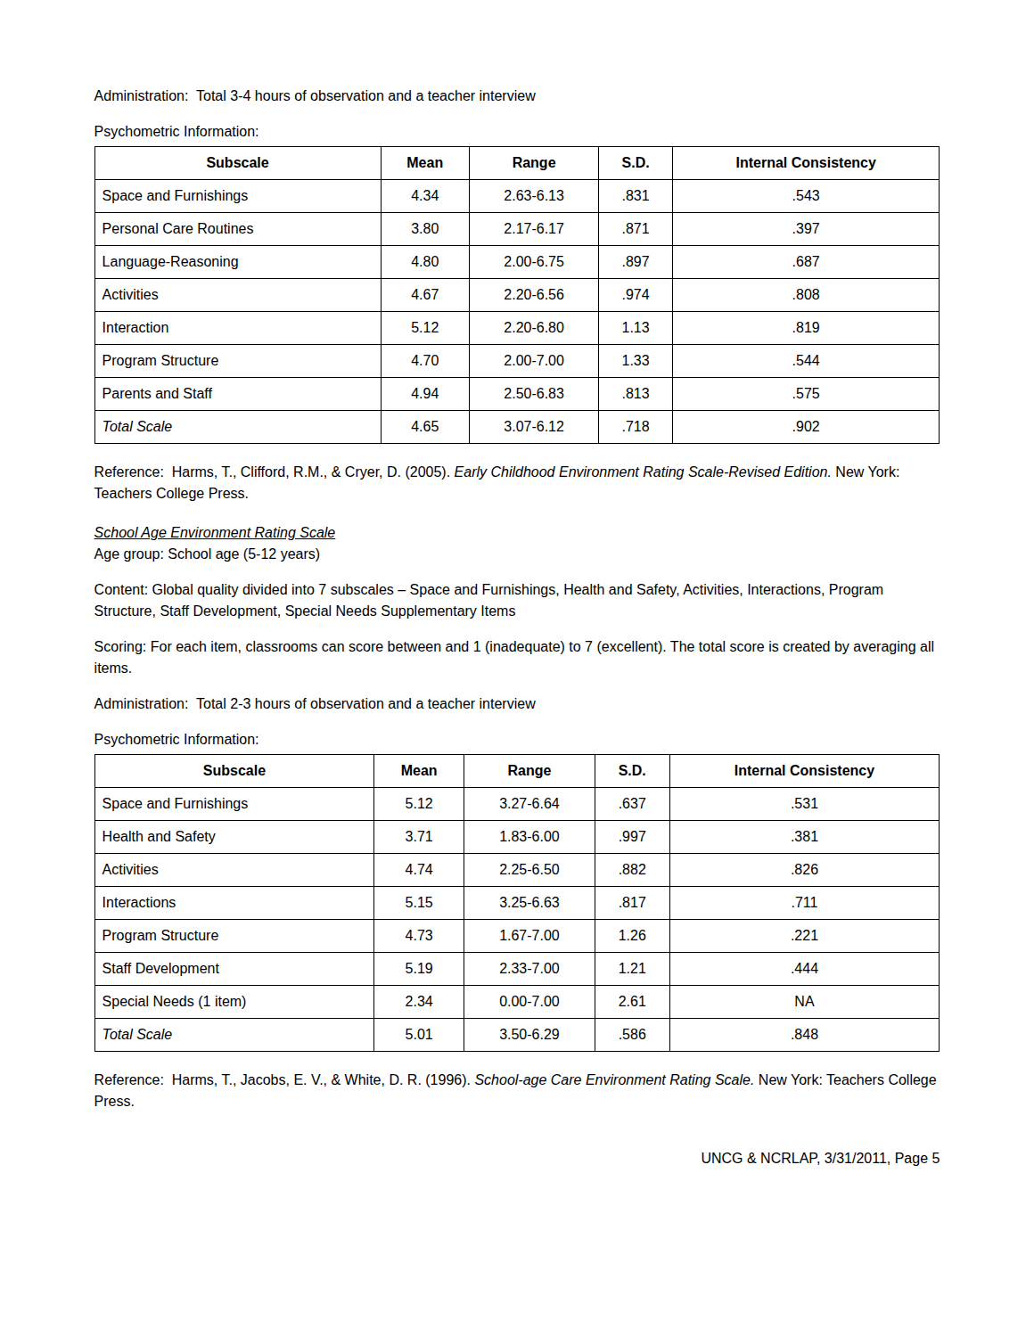Administration: Total 3-4 hours of observation and a teacher interview
Psychometric Information:
| Subscale | Mean | Range | S.D. | Internal Consistency |
| --- | --- | --- | --- | --- |
| Space and Furnishings | 4.34 | 2.63-6.13 | .831 | .543 |
| Personal Care Routines | 3.80 | 2.17-6.17 | .871 | .397 |
| Language-Reasoning | 4.80 | 2.00-6.75 | .897 | .687 |
| Activities | 4.67 | 2.20-6.56 | .974 | .808 |
| Interaction | 5.12 | 2.20-6.80 | 1.13 | .819 |
| Program Structure | 4.70 | 2.00-7.00 | 1.33 | .544 |
| Parents and Staff | 4.94 | 2.50-6.83 | .813 | .575 |
| Total Scale | 4.65 | 3.07-6.12 | .718 | .902 |
Reference: Harms, T., Clifford, R.M., & Cryer, D. (2005). Early Childhood Environment Rating Scale-Revised Edition. New York: Teachers College Press.
School Age Environment Rating Scale
Age group: School age (5-12 years)
Content: Global quality divided into 7 subscales – Space and Furnishings, Health and Safety, Activities, Interactions, Program Structure, Staff Development, Special Needs Supplementary Items
Scoring: For each item, classrooms can score between and 1 (inadequate) to 7 (excellent). The total score is created by averaging all items.
Administration: Total 2-3 hours of observation and a teacher interview
Psychometric Information:
| Subscale | Mean | Range | S.D. | Internal Consistency |
| --- | --- | --- | --- | --- |
| Space and Furnishings | 5.12 | 3.27-6.64 | .637 | .531 |
| Health and Safety | 3.71 | 1.83-6.00 | .997 | .381 |
| Activities | 4.74 | 2.25-6.50 | .882 | .826 |
| Interactions | 5.15 | 3.25-6.63 | .817 | .711 |
| Program Structure | 4.73 | 1.67-7.00 | 1.26 | .221 |
| Staff Development | 5.19 | 2.33-7.00 | 1.21 | .444 |
| Special Needs (1 item) | 2.34 | 0.00-7.00 | 2.61 | NA |
| Total Scale | 5.01 | 3.50-6.29 | .586 | .848 |
Reference: Harms, T., Jacobs, E. V., & White, D. R. (1996). School-age Care Environment Rating Scale. New York: Teachers College Press.
UNCG & NCRLAP, 3/31/2011, Page 5